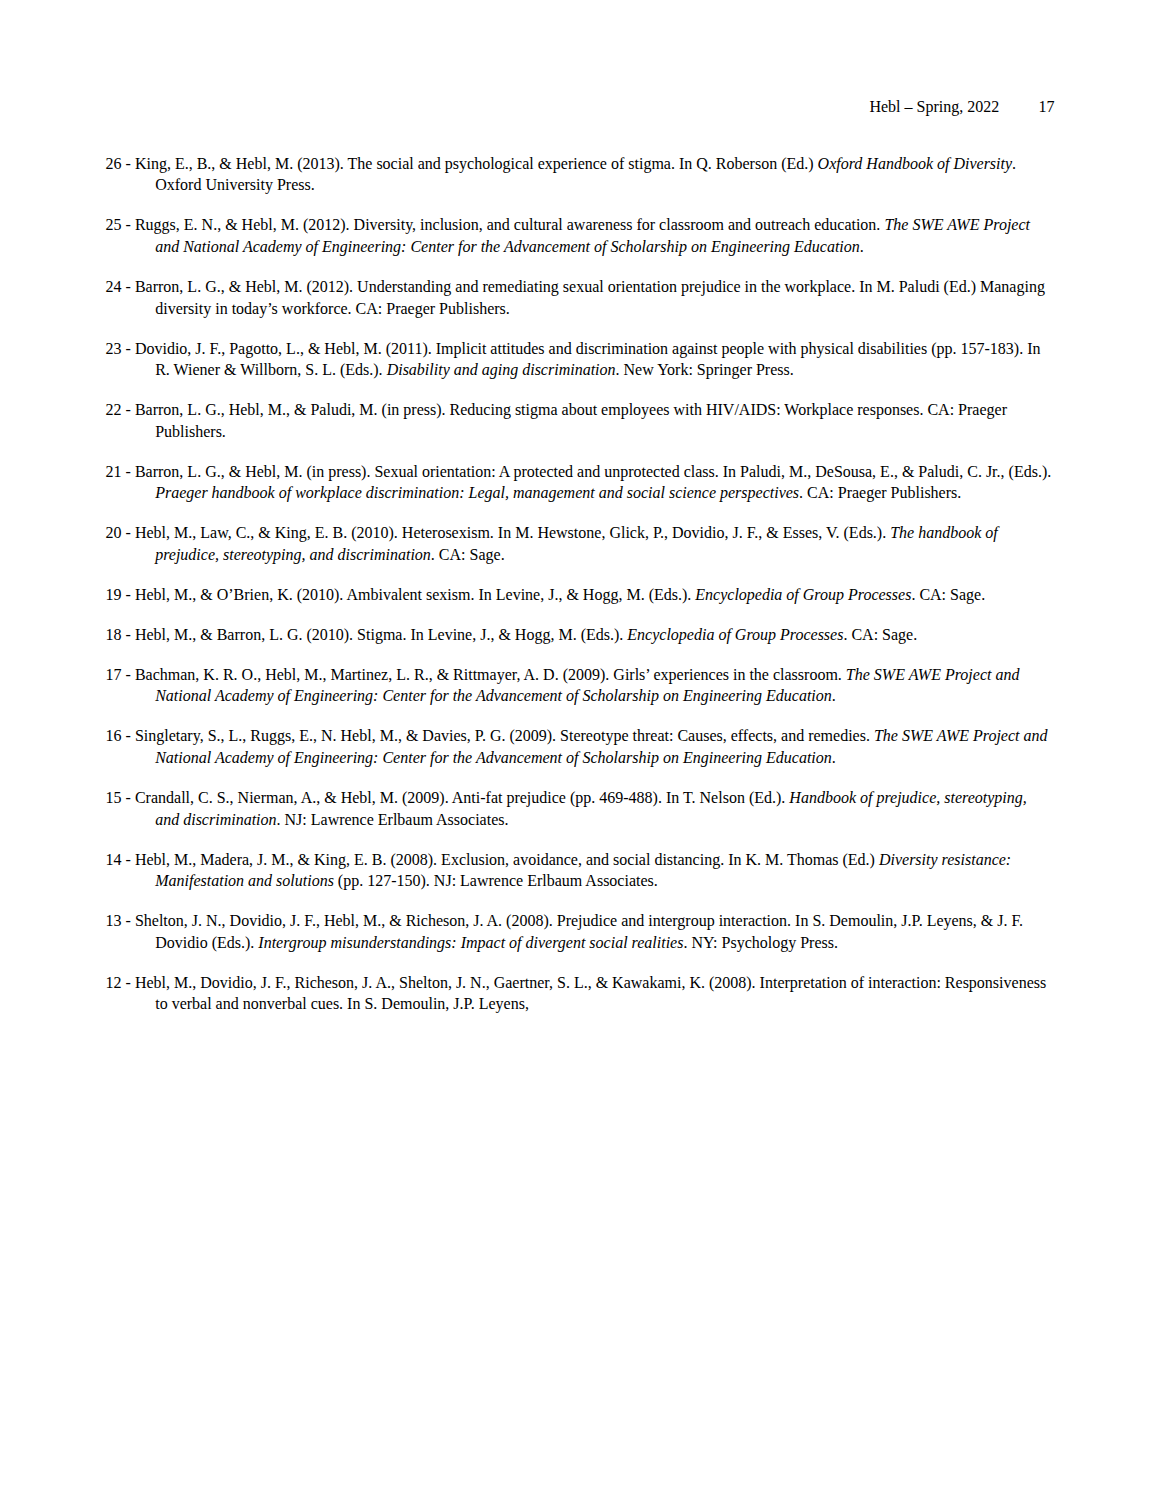Hebl – Spring, 2022 17
26 - King, E., B., & Hebl, M. (2013). The social and psychological experience of stigma. In Q. Roberson (Ed.) Oxford Handbook of Diversity. Oxford University Press.
25 - Ruggs, E. N., & Hebl, M. (2012). Diversity, inclusion, and cultural awareness for classroom and outreach education. The SWE AWE Project and National Academy of Engineering: Center for the Advancement of Scholarship on Engineering Education.
24 - Barron, L. G., & Hebl, M. (2012). Understanding and remediating sexual orientation prejudice in the workplace. In M. Paludi (Ed.) Managing diversity in today’s workforce. CA: Praeger Publishers.
23 - Dovidio, J. F., Pagotto, L., & Hebl, M. (2011). Implicit attitudes and discrimination against people with physical disabilities (pp. 157-183). In R. Wiener & Willborn, S. L. (Eds.). Disability and aging discrimination. New York: Springer Press.
22 - Barron, L. G., Hebl, M., & Paludi, M. (in press). Reducing stigma about employees with HIV/AIDS: Workplace responses. CA: Praeger Publishers.
21 - Barron, L. G., & Hebl, M. (in press). Sexual orientation: A protected and unprotected class. In Paludi, M., DeSousa, E., & Paludi, C. Jr., (Eds.). Praeger handbook of workplace discrimination: Legal, management and social science perspectives. CA: Praeger Publishers.
20 - Hebl, M., Law, C., & King, E. B. (2010). Heterosexism. In M. Hewstone, Glick, P., Dovidio, J. F., & Esses, V. (Eds.). The handbook of prejudice, stereotyping, and discrimination. CA: Sage.
19 - Hebl, M., & O’Brien, K. (2010). Ambivalent sexism. In Levine, J., & Hogg, M. (Eds.). Encyclopedia of Group Processes. CA: Sage.
18 - Hebl, M., & Barron, L. G. (2010). Stigma. In Levine, J., & Hogg, M. (Eds.). Encyclopedia of Group Processes. CA: Sage.
17 - Bachman, K. R. O., Hebl, M., Martinez, L. R., & Rittmayer, A. D. (2009). Girls’ experiences in the classroom. The SWE AWE Project and National Academy of Engineering: Center for the Advancement of Scholarship on Engineering Education.
16 - Singletary, S., L., Ruggs, E., N. Hebl, M., & Davies, P. G. (2009). Stereotype threat: Causes, effects, and remedies. The SWE AWE Project and National Academy of Engineering: Center for the Advancement of Scholarship on Engineering Education.
15 - Crandall, C. S., Nierman, A., & Hebl, M. (2009). Anti-fat prejudice (pp. 469-488). In T. Nelson (Ed.). Handbook of prejudice, stereotyping, and discrimination. NJ: Lawrence Erlbaum Associates.
14 - Hebl, M., Madera, J. M., & King, E. B. (2008). Exclusion, avoidance, and social distancing. In K. M. Thomas (Ed.) Diversity resistance: Manifestation and solutions (pp. 127-150). NJ: Lawrence Erlbaum Associates.
13 - Shelton, J. N., Dovidio, J. F., Hebl, M., & Richeson, J. A. (2008). Prejudice and intergroup interaction. In S. Demoulin, J.P. Leyens, & J. F. Dovidio (Eds.). Intergroup misunderstandings: Impact of divergent social realities. NY: Psychology Press.
12 - Hebl, M., Dovidio, J. F., Richeson, J. A., Shelton, J. N., Gaertner, S. L., & Kawakami, K. (2008). Interpretation of interaction: Responsiveness to verbal and nonverbal cues. In S. Demoulin, J.P. Leyens,